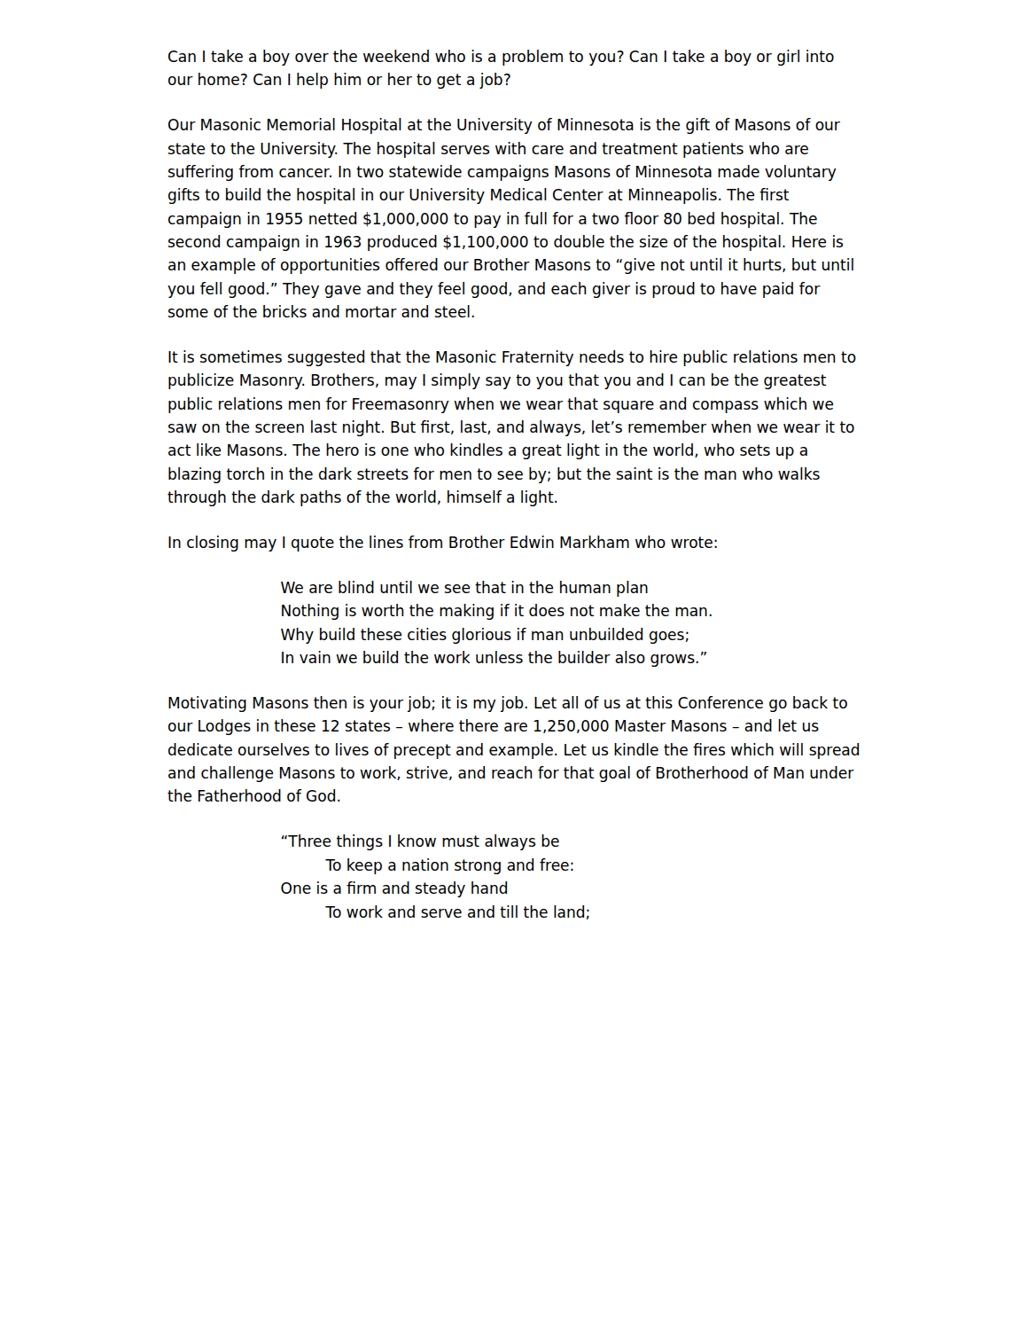Can I take a boy over the weekend who is a problem to you? Can I take a boy or girl into our home? Can I help him or her to get a job?
Our Masonic Memorial Hospital at the University of Minnesota is the gift of Masons of our state to the University. The hospital serves with care and treatment patients who are suffering from cancer. In two statewide campaigns Masons of Minnesota made voluntary gifts to build the hospital in our University Medical Center at Minneapolis. The first campaign in 1955 netted $1,000,000 to pay in full for a two floor 80 bed hospital. The second campaign in 1963 produced $1,100,000 to double the size of the hospital. Here is an example of opportunities offered our Brother Masons to “give not until it hurts, but until you fell good.” They gave and they feel good, and each giver is proud to have paid for some of the bricks and mortar and steel.
It is sometimes suggested that the Masonic Fraternity needs to hire public relations men to publicize Masonry. Brothers, may I simply say to you that you and I can be the greatest public relations men for Freemasonry when we wear that square and compass which we saw on the screen last night. But first, last, and always, let’s remember when we wear it to act like Masons. The hero is one who kindles a great light in the world, who sets up a blazing torch in the dark streets for men to see by; but the saint is the man who walks through the dark paths of the world, himself a light.
In closing may I quote the lines from Brother Edwin Markham who wrote:
We are blind until we see that in the human plan
Nothing is worth the making if it does not make the man.
Why build these cities glorious if man unbuilded goes;
In vain we build the work unless the builder also grows.”
Motivating Masons then is your job; it is my job. Let all of us at this Conference go back to our Lodges in these 12 states – where there are 1,250,000 Master Masons – and let us dedicate ourselves to lives of precept and example. Let us kindle the fires which will spread and challenge Masons to work, strive, and reach for that goal of Brotherhood of Man under the Fatherhood of God.
“Three things I know must always be
To keep a nation strong and free: One is a firm and steady hand
To work and serve and till the land;